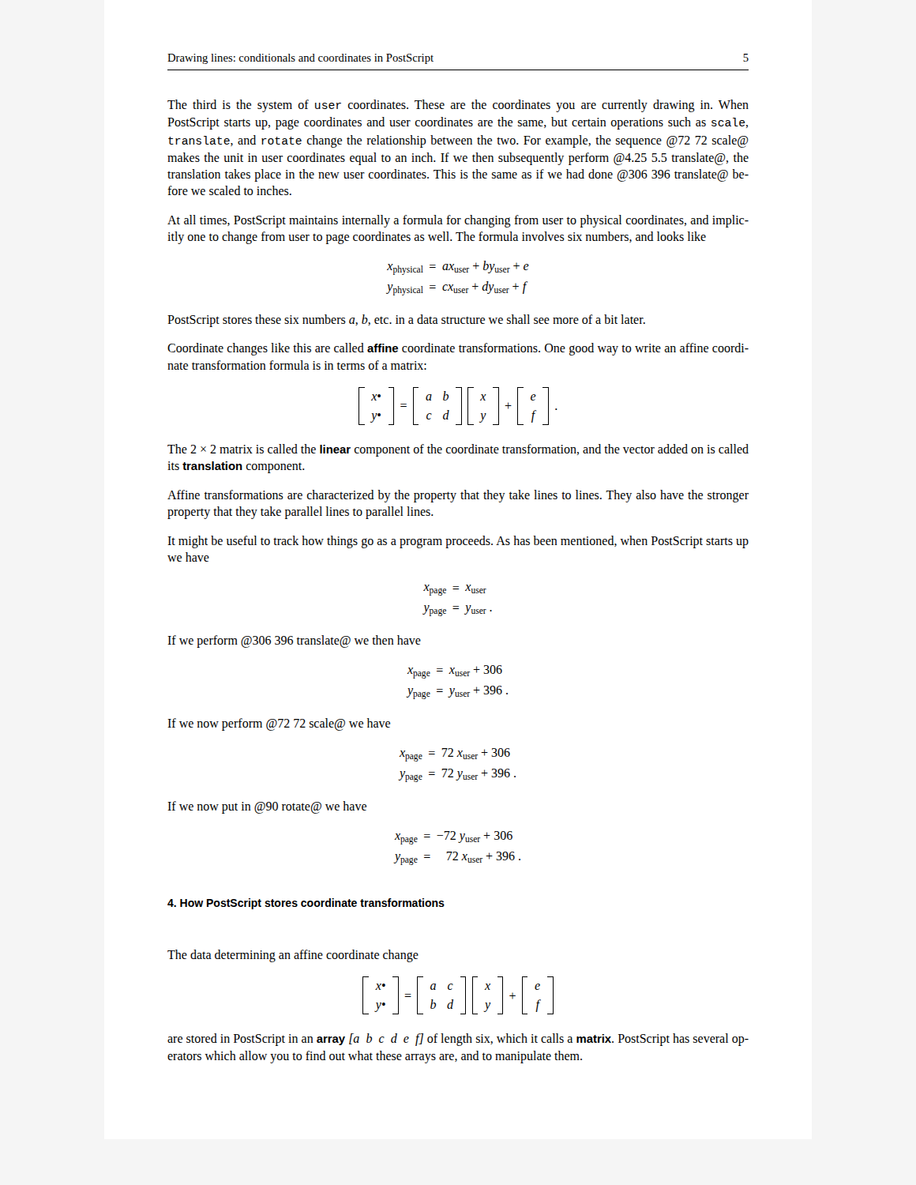Drawing lines: conditionals and coordinates in PostScript 5
The third is the system of user coordinates. These are the coordinates you are currently drawing in. When PostScript starts up, page coordinates and user coordinates are the same, but certain operations such as scale, translate, and rotate change the relationship between the two. For example, the sequence @72 72 scale@ makes the unit in user coordinates equal to an inch. If we then subsequently perform @4.25 5.5 translate@, the translation takes place in the new user coordinates. This is the same as if we had done @306 396 translate@ before we scaled to inches.
At all times, PostScript maintains internally a formula for changing from user to physical coordinates, and implicitly one to change from user to page coordinates as well. The formula involves six numbers, and looks like
| x physical | = | ax user + by user + e |
| y physical | = | cx user + dy user + f |
PostScript stores these six numbers a, b, etc. in a data structure we shall see more of a bit later.
Coordinate changes like this are called affine coordinate transformations. One good way to write an affine coordinate transformation formula is in terms of a matrix:
| x • |
| y • |
=
| a | b |
| c | d |
| x |
| y |
+
| e |
| f |
.
The 2 × 2 matrix is called the linear component of the coordinate transformation, and the vector added on is called its translation component.
Affine transformations are characterized by the property that they take lines to lines. They also have the stronger property that they take parallel lines to parallel lines.
It might be useful to track how things go as a program proceeds. As has been mentioned, when PostScript starts up we have
| x page | = | x user |
| y page | = | y user . |
If we perform @306 396 translate@ we then have
| x page | = | x user + 306 |
| y page | = | y user + 396 . |
If we now perform @72 72 scale@ we have
| x page | = | 72 x user + 306 |
| y page | = | 72 y user + 396 . |
If we now put in @90 rotate@ we have
| x page | = | −72 y user + 306 |
| y page | = | 72 x user + 396 . |
4. How PostScript stores coordinate transformations
The data determining an affine coordinate change
| x • |
| y • |
=
| a | c |
| b | d |
| x |
| y |
+
| e |
| f |
are stored in PostScript in an array [a b c d e f] of length six, which it calls a matrix. PostScript has several operators which allow you to find out what these arrays are, and to manipulate them.